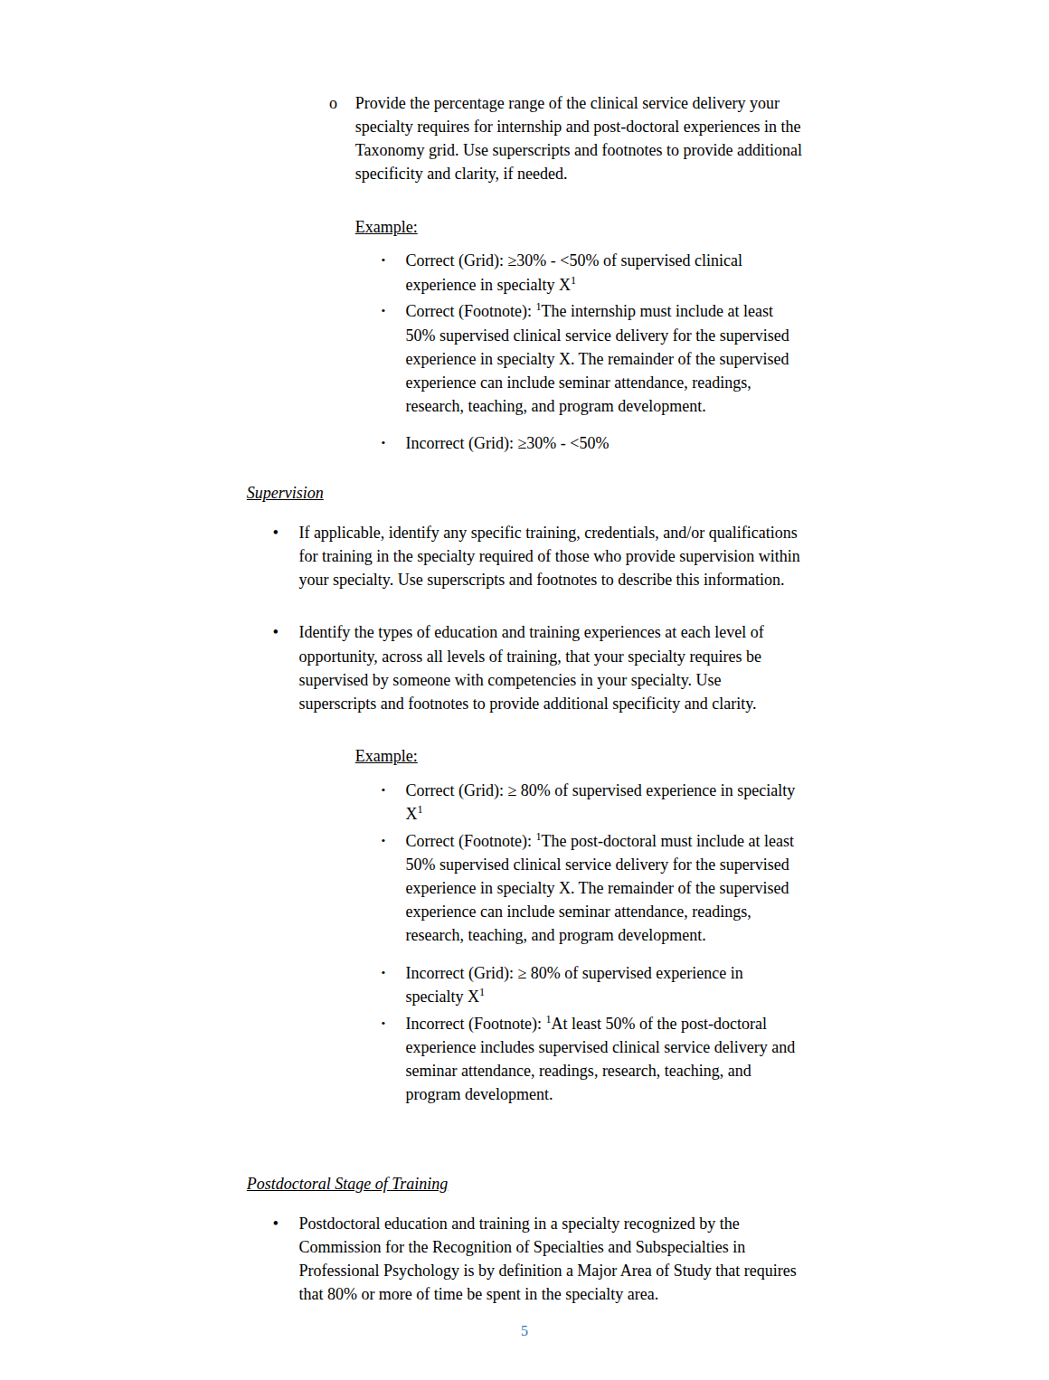Provide the percentage range of the clinical service delivery your specialty requires for internship and post-doctoral experiences in the Taxonomy grid. Use superscripts and footnotes to provide additional specificity and clarity, if needed.
Example:
Correct (Grid): ≥30% - <50% of supervised clinical experience in specialty X1
Correct (Footnote): 1 The internship must include at least 50% supervised clinical service delivery for the supervised experience in specialty X. The remainder of the supervised experience can include seminar attendance, readings, research, teaching, and program development.
Incorrect (Grid): ≥30% - <50%
Supervision
If applicable, identify any specific training, credentials, and/or qualifications for training in the specialty required of those who provide supervision within your specialty. Use superscripts and footnotes to describe this information.
Identify the types of education and training experiences at each level of opportunity, across all levels of training, that your specialty requires be supervised by someone with competencies in your specialty. Use superscripts and footnotes to provide additional specificity and clarity.
Example:
Correct (Grid): ≥ 80% of supervised experience in specialty X1
Correct (Footnote): 1 The post-doctoral must include at least 50% supervised clinical service delivery for the supervised experience in specialty X. The remainder of the supervised experience can include seminar attendance, readings, research, teaching, and program development.
Incorrect (Grid): ≥ 80% of supervised experience in specialty X1
Incorrect (Footnote): 1 At least 50% of the post-doctoral experience includes supervised clinical service delivery and seminar attendance, readings, research, teaching, and program development.
Postdoctoral Stage of Training
Postdoctoral education and training in a specialty recognized by the Commission for the Recognition of Specialties and Subspecialties in Professional Psychology is by definition a Major Area of Study that requires that 80% or more of time be spent in the specialty area.
5